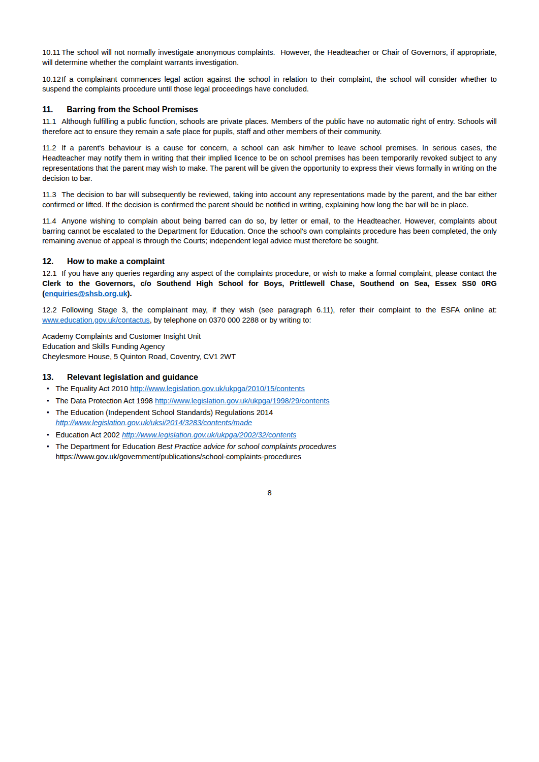10.11 The school will not normally investigate anonymous complaints. However, the Headteacher or Chair of Governors, if appropriate, will determine whether the complaint warrants investigation.
10.12 If a complainant commences legal action against the school in relation to their complaint, the school will consider whether to suspend the complaints procedure until those legal proceedings have concluded.
11. Barring from the School Premises
11.1 Although fulfilling a public function, schools are private places. Members of the public have no automatic right of entry. Schools will therefore act to ensure they remain a safe place for pupils, staff and other members of their community.
11.2 If a parent's behaviour is a cause for concern, a school can ask him/her to leave school premises. In serious cases, the Headteacher may notify them in writing that their implied licence to be on school premises has been temporarily revoked subject to any representations that the parent may wish to make. The parent will be given the opportunity to express their views formally in writing on the decision to bar.
11.3 The decision to bar will subsequently be reviewed, taking into account any representations made by the parent, and the bar either confirmed or lifted. If the decision is confirmed the parent should be notified in writing, explaining how long the bar will be in place.
11.4 Anyone wishing to complain about being barred can do so, by letter or email, to the Headteacher. However, complaints about barring cannot be escalated to the Department for Education. Once the school's own complaints procedure has been completed, the only remaining avenue of appeal is through the Courts; independent legal advice must therefore be sought.
12. How to make a complaint
12.1 If you have any queries regarding any aspect of the complaints procedure, or wish to make a formal complaint, please contact the Clerk to the Governors, c/o Southend High School for Boys, Prittlewell Chase, Southend on Sea, Essex SS0 0RG (enquiries@shsb.org.uk).
12.2 Following Stage 3, the complainant may, if they wish (see paragraph 6.11), refer their complaint to the ESFA online at: www.education.gov.uk/contactus, by telephone on 0370 000 2288 or by writing to:
Academy Complaints and Customer Insight Unit
Education and Skills Funding Agency
Cheylesmore House, 5 Quinton Road, Coventry, CV1 2WT
13. Relevant legislation and guidance
The Equality Act 2010 http://www.legislation.gov.uk/ukpga/2010/15/contents
The Data Protection Act 1998 http://www.legislation.gov.uk/ukpga/1998/29/contents
The Education (Independent School Standards) Regulations 2014
http://www.legislation.gov.uk/uksi/2014/3283/contents/made
Education Act 2002 http://www.legislation.gov.uk/ukpga/2002/32/contents
The Department for Education Best Practice advice for school complaints procedures
https://www.gov.uk/government/publications/school-complaints-procedures
8